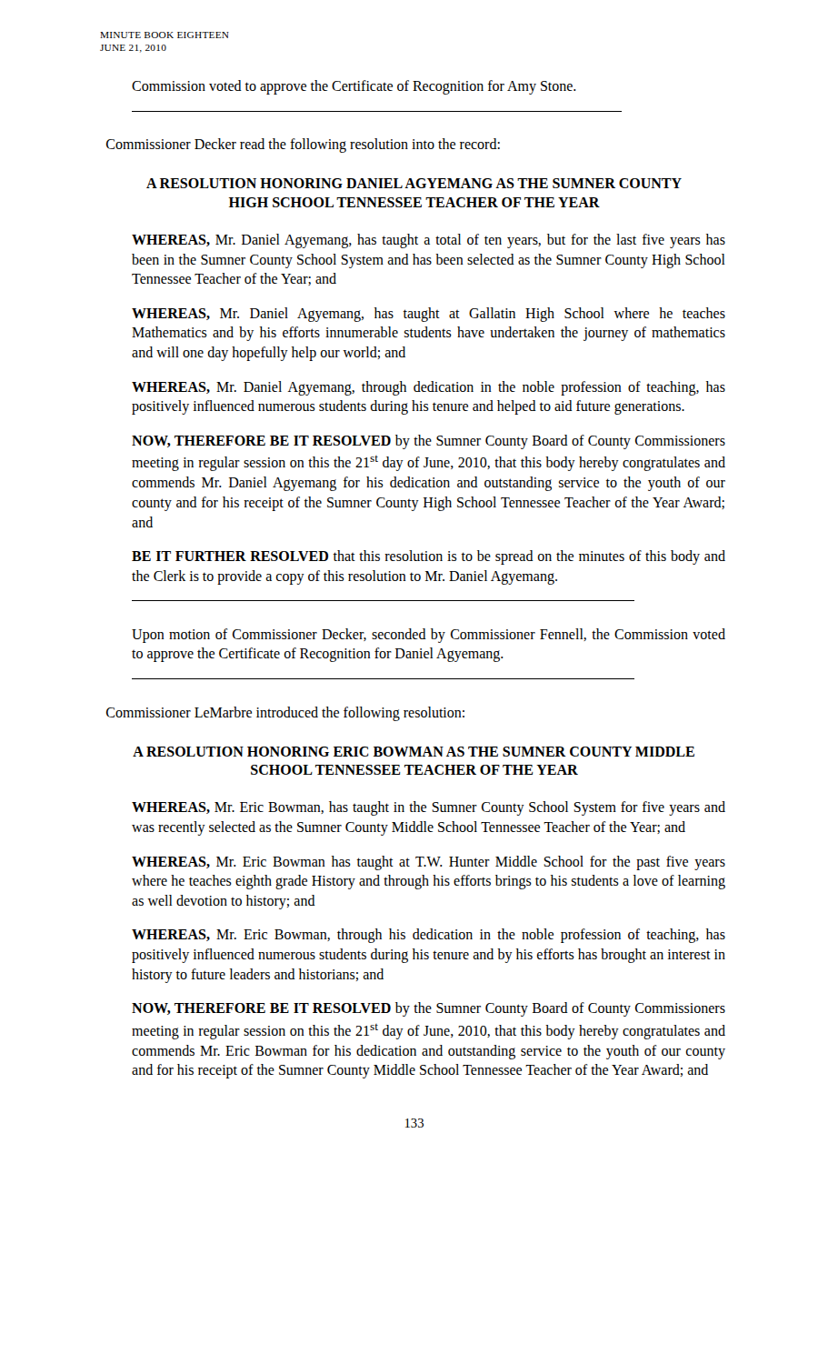MINUTE BOOK EIGHTEEN
JUNE 21, 2010
Commission voted to approve the Certificate of Recognition for Amy Stone.
Commissioner Decker read the following resolution into the record:
A Resolution Honoring Daniel Agyemang as the Sumner County High School Tennessee Teacher of the Year
WHEREAS, Mr. Daniel Agyemang, has taught a total of ten years, but for the last five years has been in the Sumner County School System and has been selected as the Sumner County High School Tennessee Teacher of the Year; and
WHEREAS, Mr. Daniel Agyemang, has taught at Gallatin High School where he teaches Mathematics and by his efforts innumerable students have undertaken the journey of mathematics and will one day hopefully help our world; and
WHEREAS, Mr. Daniel Agyemang, through dedication in the noble profession of teaching, has positively influenced numerous students during his tenure and helped to aid future generations.
NOW, THEREFORE BE IT RESOLVED by the Sumner County Board of County Commissioners meeting in regular session on this the 21st day of June, 2010, that this body hereby congratulates and commends Mr. Daniel Agyemang for his dedication and outstanding service to the youth of our county and for his receipt of the Sumner County High School Tennessee Teacher of the Year Award; and
BE IT FURTHER RESOLVED that this resolution is to be spread on the minutes of this body and the Clerk is to provide a copy of this resolution to Mr. Daniel Agyemang.
Upon motion of Commissioner Decker, seconded by Commissioner Fennell, the Commission voted to approve the Certificate of Recognition for Daniel Agyemang.
Commissioner LeMarbre introduced the following resolution:
A Resolution Honoring Eric Bowman as the Sumner County Middle School Tennessee Teacher of the Year
WHEREAS, Mr. Eric Bowman, has taught in the Sumner County School System for five years and was recently selected as the Sumner County Middle School Tennessee Teacher of the Year; and
WHEREAS, Mr. Eric Bowman has taught at T.W. Hunter Middle School for the past five years where he teaches eighth grade History and through his efforts brings to his students a love of learning as well devotion to history; and
WHEREAS, Mr. Eric Bowman, through his dedication in the noble profession of teaching, has positively influenced numerous students during his tenure and by his efforts has brought an interest in history to future leaders and historians; and
NOW, THEREFORE BE IT RESOLVED by the Sumner County Board of County Commissioners meeting in regular session on this the 21st day of June, 2010, that this body hereby congratulates and commends Mr. Eric Bowman for his dedication and outstanding service to the youth of our county and for his receipt of the Sumner County Middle School Tennessee Teacher of the Year Award; and
133